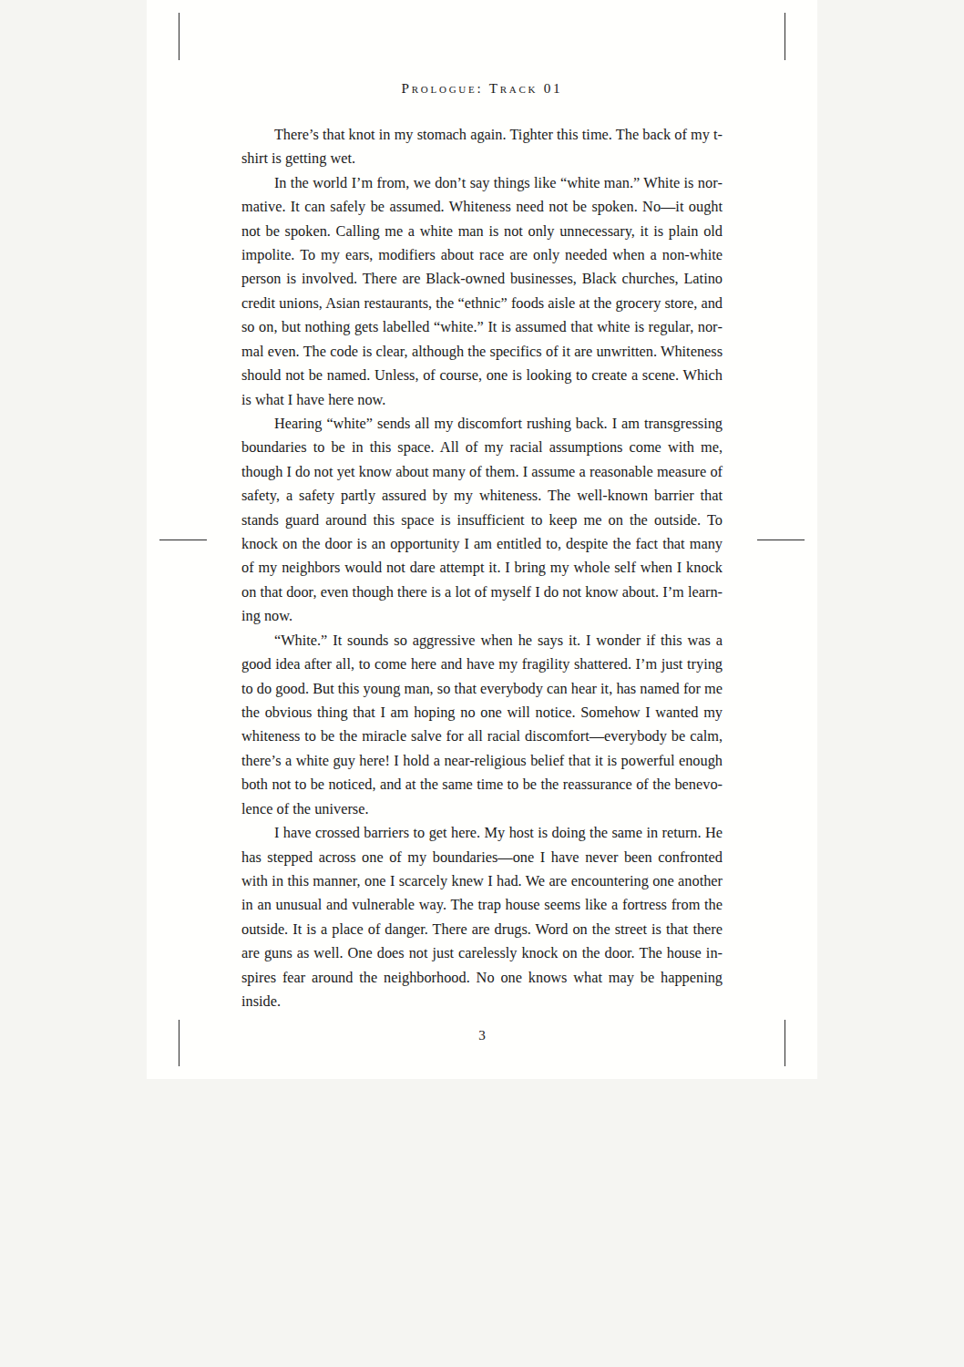Prologue: Track 01
There’s that knot in my stomach again. Tighter this time. The back of my t-shirt is getting wet.
In the world I’m from, we don’t say things like “white man.” White is normative. It can safely be assumed. Whiteness need not be spoken. No—it ought not be spoken. Calling me a white man is not only unnecessary, it is plain old impolite. To my ears, modifiers about race are only needed when a non-white person is involved. There are Black-owned businesses, Black churches, Latino credit unions, Asian restaurants, the “ethnic” foods aisle at the grocery store, and so on, but nothing gets labelled “white.” It is assumed that white is regular, normal even. The code is clear, although the specifics of it are unwritten. Whiteness should not be named. Unless, of course, one is looking to create a scene. Which is what I have here now.
Hearing “white” sends all my discomfort rushing back. I am transgressing boundaries to be in this space. All of my racial assumptions come with me, though I do not yet know about many of them. I assume a reasonable measure of safety, a safety partly assured by my whiteness. The well-known barrier that stands guard around this space is insufficient to keep me on the outside. To knock on the door is an opportunity I am entitled to, despite the fact that many of my neighbors would not dare attempt it. I bring my whole self when I knock on that door, even though there is a lot of myself I do not know about. I’m learning now.
“White.” It sounds so aggressive when he says it. I wonder if this was a good idea after all, to come here and have my fragility shattered. I’m just trying to do good. But this young man, so that everybody can hear it, has named for me the obvious thing that I am hoping no one will notice. Somehow I wanted my whiteness to be the miracle salve for all racial discomfort—everybody be calm, there’s a white guy here! I hold a near-religious belief that it is powerful enough both not to be noticed, and at the same time to be the reassurance of the benevolence of the universe.
I have crossed barriers to get here. My host is doing the same in return. He has stepped across one of my boundaries—one I have never been confronted with in this manner, one I scarcely knew I had. We are encountering one another in an unusual and vulnerable way. The trap house seems like a fortress from the outside. It is a place of danger. There are drugs. Word on the street is that there are guns as well. One does not just carelessly knock on the door. The house inspires fear around the neighborhood. No one knows what may be happening inside.
3